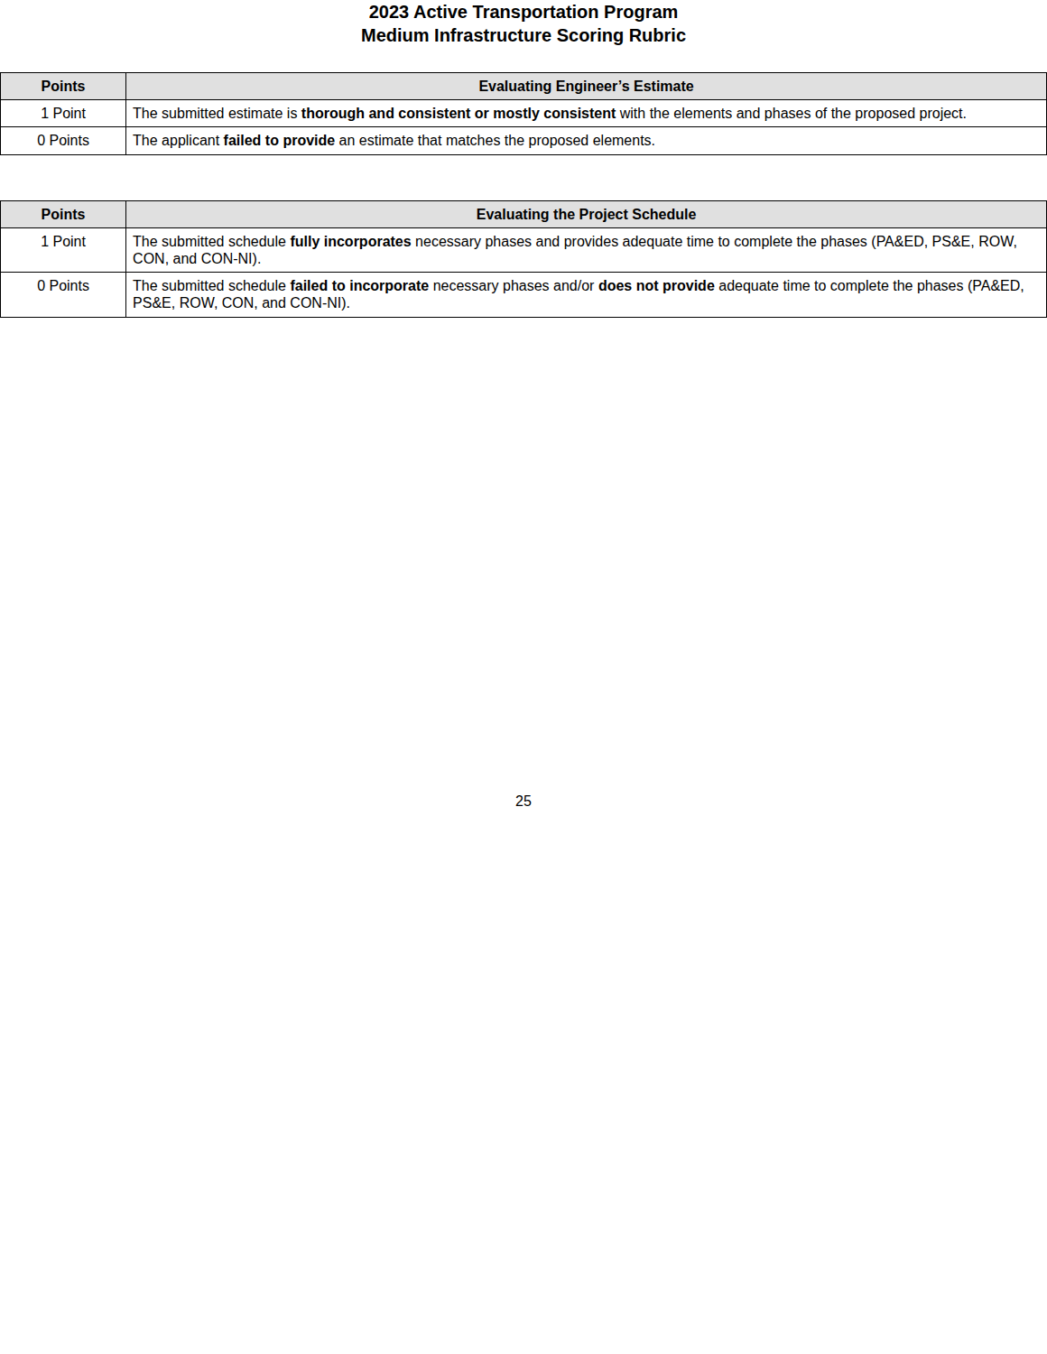2023 Active Transportation Program
Medium Infrastructure Scoring Rubric
| Points | Evaluating Engineer’s Estimate |
| --- | --- |
| 1 Point | The submitted estimate is thorough and consistent or mostly consistent with the elements and phases of the proposed project. |
| 0 Points | The applicant failed to provide an estimate that matches the proposed elements. |
| Points | Evaluating the Project Schedule |
| --- | --- |
| 1 Point | The submitted schedule fully incorporates necessary phases and provides adequate time to complete the phases (PA&ED, PS&E, ROW, CON, and CON-NI). |
| 0 Points | The submitted schedule failed to incorporate necessary phases and/or does not provide adequate time to complete the phases (PA&ED, PS&E, ROW, CON, and CON-NI). |
25